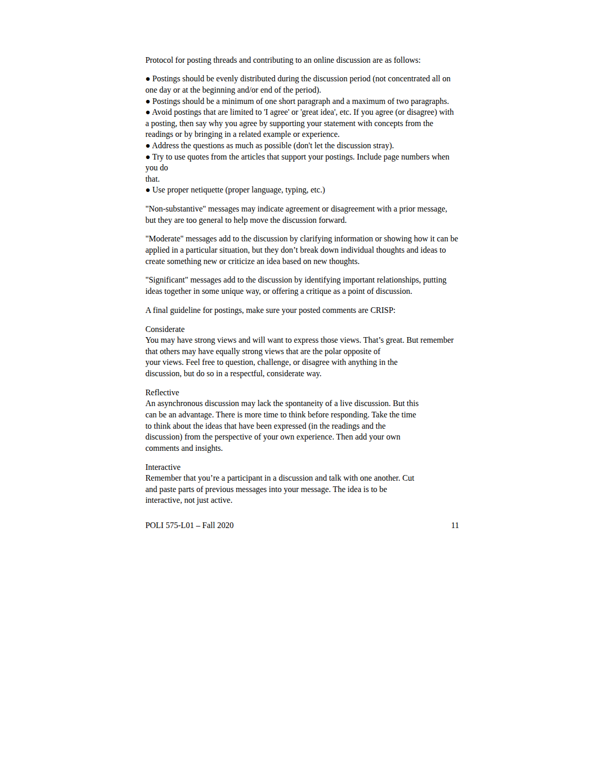Protocol for posting threads and contributing to an online discussion are as follows:
● Postings should be evenly distributed during the discussion period (not concentrated all on one day or at the beginning and/or end of the period).
● Postings should be a minimum of one short paragraph and a maximum of two paragraphs.
● Avoid postings that are limited to 'I agree' or 'great idea', etc. If you agree (or disagree) with a posting, then say why you agree by supporting your statement with concepts from the readings or by bringing in a related example or experience.
● Address the questions as much as possible (don't let the discussion stray).
● Try to use quotes from the articles that support your postings. Include page numbers when you do
that.
● Use proper netiquette (proper language, typing, etc.)
"Non-substantive" messages may indicate agreement or disagreement with a prior message, but they are too general to help move the discussion forward.
"Moderate" messages add to the discussion by clarifying information or showing how it can be applied in a particular situation, but they don’t break down individual thoughts and ideas to create something new or criticize an idea based on new thoughts.
"Significant" messages add to the discussion by identifying important relationships, putting ideas together in some unique way, or offering a critique as a point of discussion.
A final guideline for postings, make sure your posted comments are CRISP:
Considerate
You may have strong views and will want to express those views. That’s great. But remember
that others may have equally strong views that are the polar opposite of
your views. Feel free to question, challenge, or disagree with anything in the
discussion, but do so in a respectful, considerate way.
Reflective
An asynchronous discussion may lack the spontaneity of a live discussion. But this
can be an advantage. There is more time to think before responding. Take the time
to think about the ideas that have been expressed (in the readings and the
discussion) from the perspective of your own experience. Then add your own
comments and insights.
Interactive
Remember that you’re a participant in a discussion and talk with one another. Cut
and paste parts of previous messages into your message. The idea is to be
interactive, not just active.
POLI 575-L01 – Fall 2020 11